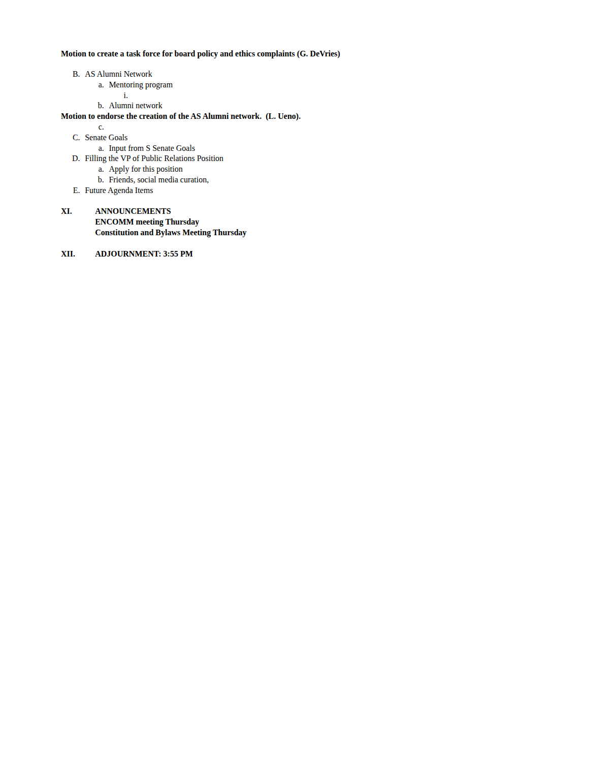Motion to create a task force for board policy and ethics complaints (G. DeVries)
AS Alumni Network
Mentoring program
Alumni network
Motion to endorse the creation of the AS Alumni network. (L. Ueno).
Senate Goals
Input from S Senate Goals
Filling the VP of Public Relations Position
Apply for this position
Friends, social media curation,
Future Agenda Items
XI.
ANNOUNCEMENTS
ENCOMM meeting Thursday
Constitution and Bylaws Meeting Thursday
XII.
ADJOURNMENT: 3:55 PM